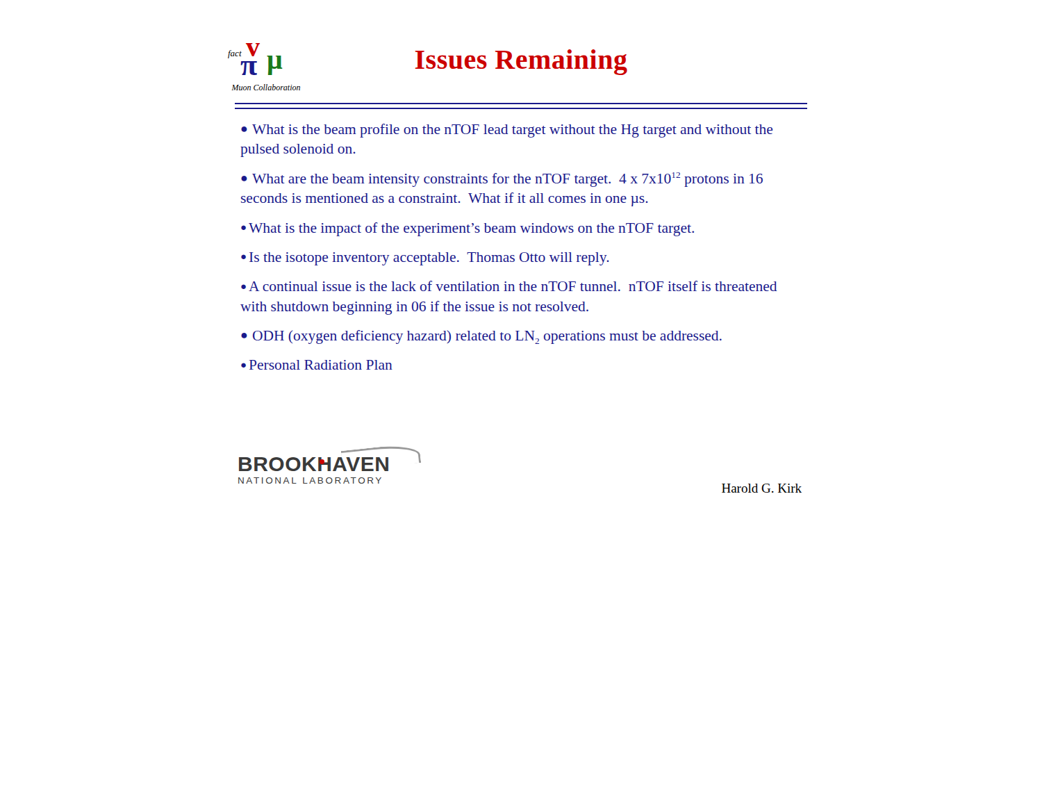fact v π μ
Muon Collaboration
Issues Remaining
●What is the beam profile on the nTOF lead target without the Hg target and without the pulsed solenoid on.
●What are the beam intensity constraints for the nTOF target. 4 x 7x1012 protons in 16 seconds is mentioned as a constraint. What if it all comes in one µs.
●What is the impact of the experiment’s beam windows on the nTOF target.
●Is the isotope inventory acceptable. Thomas Otto will reply.
●A continual issue is the lack of ventilation in the nTOF tunnel. nTOF itself is threatened with shutdown beginning in 06 if the issue is not resolved.
●ODH (oxygen deficiency hazard) related to LN2 operations must be addressed.
●Personal Radiation Plan
BROOKHAVEN
NATIONAL LABORATORY
Harold G. Kirk